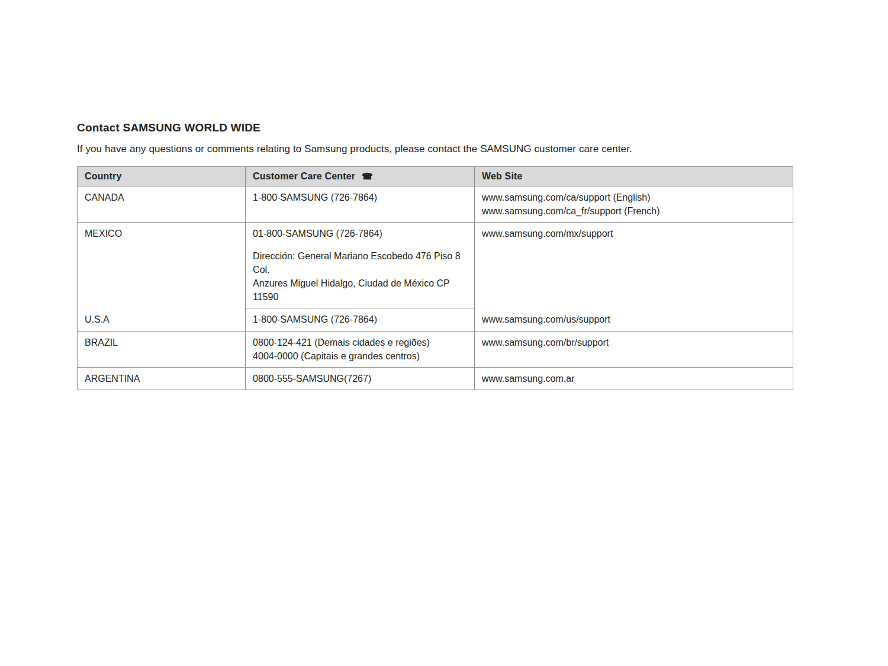Contact SAMSUNG WORLD WIDE
If you have any questions or comments relating to Samsung products, please contact the SAMSUNG customer care center.
| Country | Customer Care Center ☎ | Web Site |
| --- | --- | --- |
| CANADA | 1-800-SAMSUNG (726-7864) | www.samsung.com/ca/support (English) www.samsung.com/ca_fr/support (French) |
| MEXICO | 01-800-SAMSUNG (726-7864) | www.samsung.com/mx/support |
| Dirección: General Mariano Escobedo 476 Piso 8 Col. Anzures Miguel Hidalgo, Ciudad de México CP 11590 |
| U.S.A | 1-800-SAMSUNG (726-7864) | www.samsung.com/us/support |
| BRAZIL | 0800-124-421 (Demais cidades e regiões) 4004-0000 (Capitais e grandes centros) | www.samsung.com/br/support |
| ARGENTINA | 0800-555-SAMSUNG(7267) | www.samsung.com.ar |